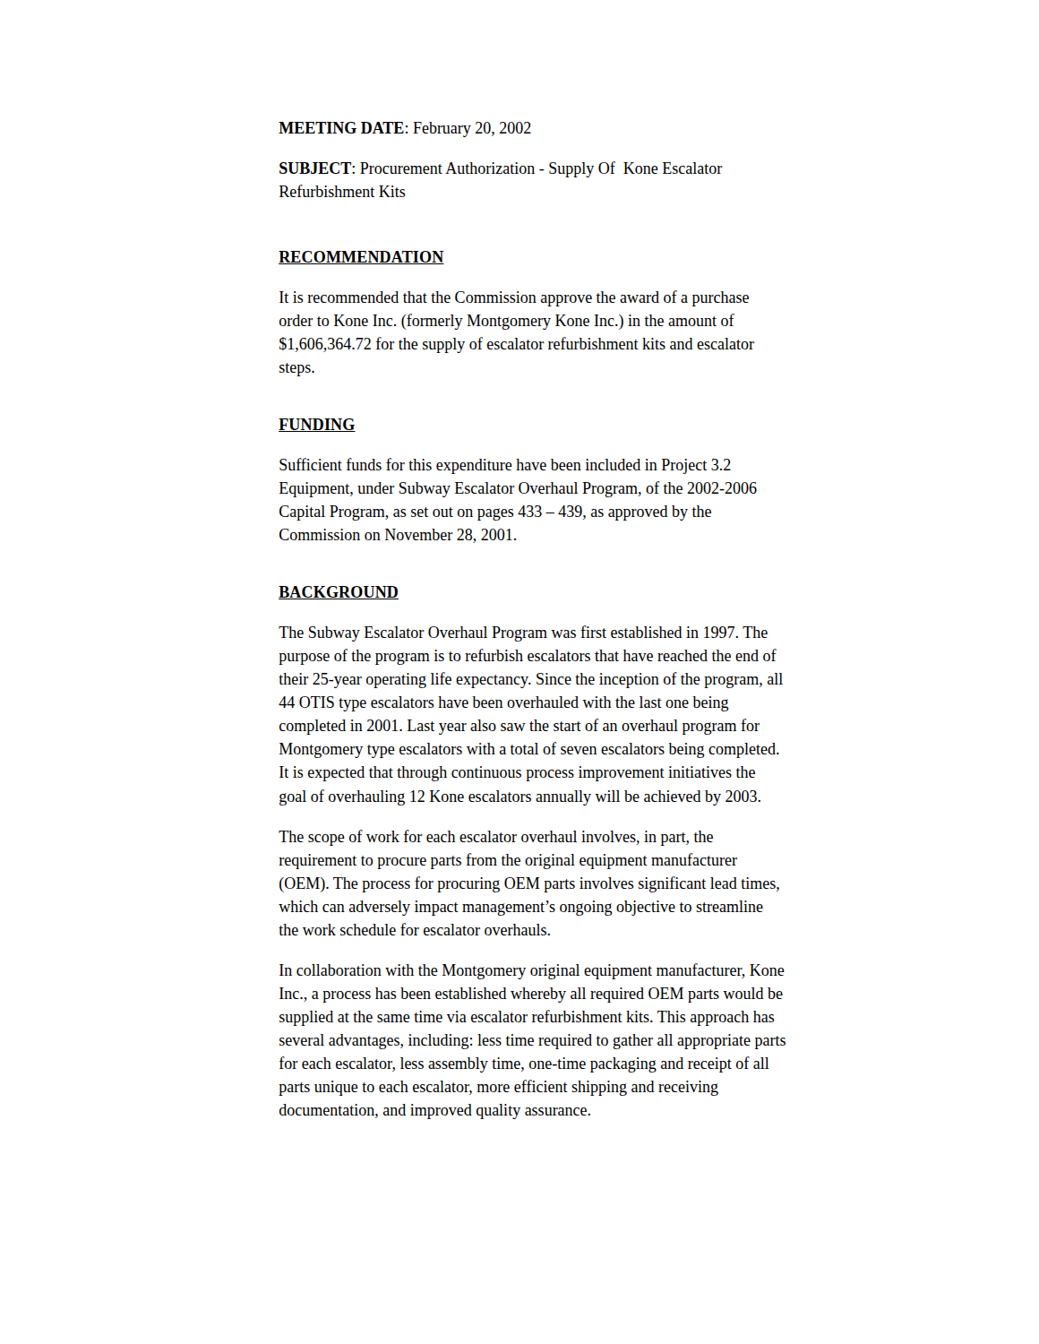MEETING DATE: February 20, 2002
SUBJECT: Procurement Authorization - Supply Of Kone Escalator Refurbishment Kits
RECOMMENDATION
It is recommended that the Commission approve the award of a purchase order to Kone Inc. (formerly Montgomery Kone Inc.) in the amount of $1,606,364.72 for the supply of escalator refurbishment kits and escalator steps.
FUNDING
Sufficient funds for this expenditure have been included in Project 3.2 Equipment, under Subway Escalator Overhaul Program, of the 2002-2006 Capital Program, as set out on pages 433 – 439, as approved by the Commission on November 28, 2001.
BACKGROUND
The Subway Escalator Overhaul Program was first established in 1997. The purpose of the program is to refurbish escalators that have reached the end of their 25-year operating life expectancy. Since the inception of the program, all 44 OTIS type escalators have been overhauled with the last one being completed in 2001. Last year also saw the start of an overhaul program for Montgomery type escalators with a total of seven escalators being completed. It is expected that through continuous process improvement initiatives the goal of overhauling 12 Kone escalators annually will be achieved by 2003.
The scope of work for each escalator overhaul involves, in part, the requirement to procure parts from the original equipment manufacturer (OEM). The process for procuring OEM parts involves significant lead times, which can adversely impact management’s ongoing objective to streamline the work schedule for escalator overhauls.
In collaboration with the Montgomery original equipment manufacturer, Kone Inc., a process has been established whereby all required OEM parts would be supplied at the same time via escalator refurbishment kits. This approach has several advantages, including: less time required to gather all appropriate parts for each escalator, less assembly time, one-time packaging and receipt of all parts unique to each escalator, more efficient shipping and receiving documentation, and improved quality assurance.